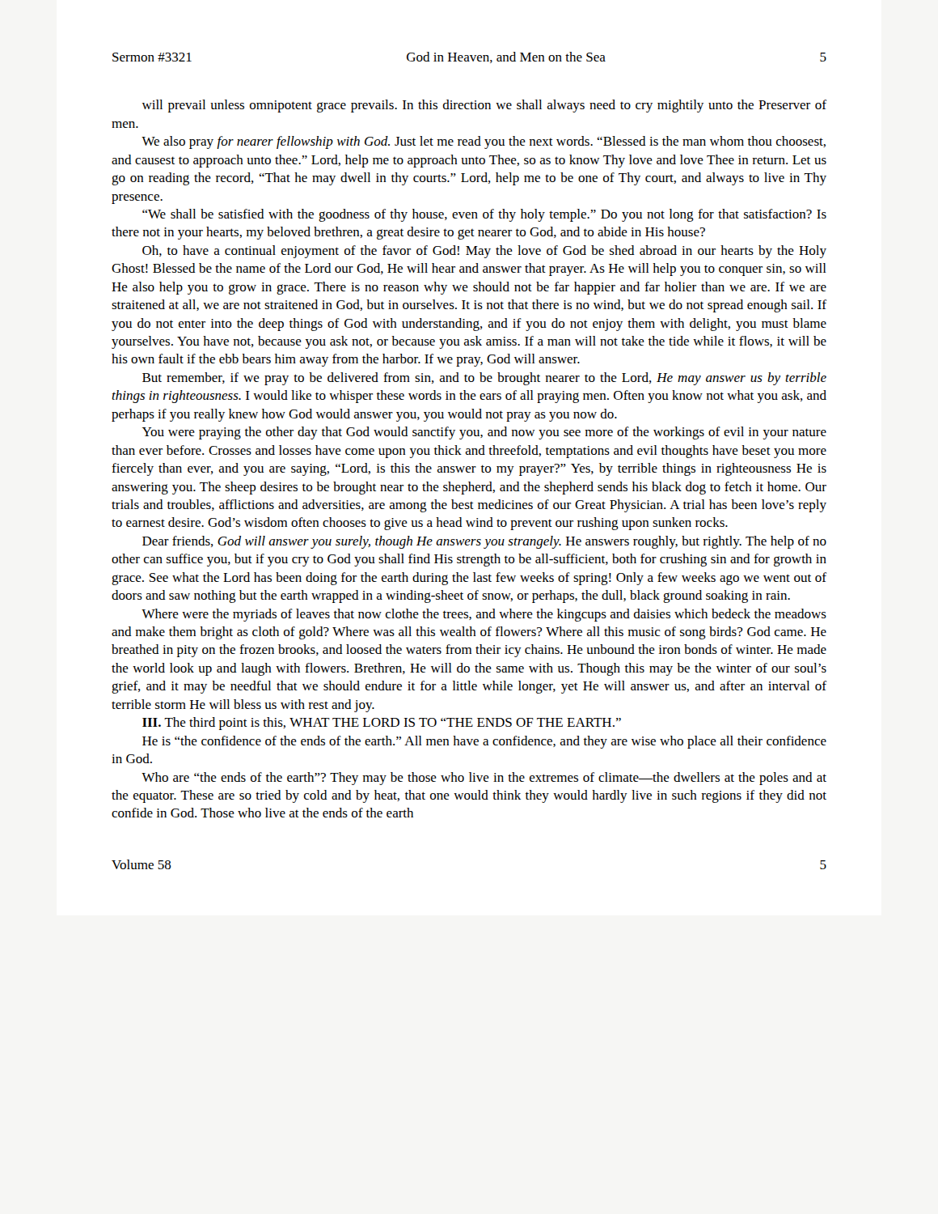Sermon #3321 God in Heaven, and Men on the Sea 5
will prevail unless omnipotent grace prevails. In this direction we shall always need to cry mightily unto the Preserver of men.
We also pray for nearer fellowship with God. Just let me read you the next words. “Blessed is the man whom thou choosest, and causest to approach unto thee.” Lord, help me to approach unto Thee, so as to know Thy love and love Thee in return. Let us go on reading the record, “That he may dwell in thy courts.” Lord, help me to be one of Thy court, and always to live in Thy presence.
“We shall be satisfied with the goodness of thy house, even of thy holy temple.” Do you not long for that satisfaction? Is there not in your hearts, my beloved brethren, a great desire to get nearer to God, and to abide in His house?
Oh, to have a continual enjoyment of the favor of God! May the love of God be shed abroad in our hearts by the Holy Ghost! Blessed be the name of the Lord our God, He will hear and answer that prayer. As He will help you to conquer sin, so will He also help you to grow in grace. There is no reason why we should not be far happier and far holier than we are. If we are straitened at all, we are not straitened in God, but in ourselves. It is not that there is no wind, but we do not spread enough sail. If you do not enter into the deep things of God with understanding, and if you do not enjoy them with delight, you must blame yourselves. You have not, because you ask not, or because you ask amiss. If a man will not take the tide while it flows, it will be his own fault if the ebb bears him away from the harbor. If we pray, God will answer.
But remember, if we pray to be delivered from sin, and to be brought nearer to the Lord, He may answer us by terrible things in righteousness. I would like to whisper these words in the ears of all praying men. Often you know not what you ask, and perhaps if you really knew how God would answer you, you would not pray as you now do.
You were praying the other day that God would sanctify you, and now you see more of the workings of evil in your nature than ever before. Crosses and losses have come upon you thick and threefold, temptations and evil thoughts have beset you more fiercely than ever, and you are saying, “Lord, is this the answer to my prayer?” Yes, by terrible things in righteousness He is answering you. The sheep desires to be brought near to the shepherd, and the shepherd sends his black dog to fetch it home. Our trials and troubles, afflictions and adversities, are among the best medicines of our Great Physician. A trial has been love’s reply to earnest desire. God’s wisdom often chooses to give us a head wind to prevent our rushing upon sunken rocks.
Dear friends, God will answer you surely, though He answers you strangely. He answers roughly, but rightly. The help of no other can suffice you, but if you cry to God you shall find His strength to be all-sufficient, both for crushing sin and for growth in grace. See what the Lord has been doing for the earth during the last few weeks of spring! Only a few weeks ago we went out of doors and saw nothing but the earth wrapped in a winding-sheet of snow, or perhaps, the dull, black ground soaking in rain.
Where were the myriads of leaves that now clothe the trees, and where the kingcups and daisies which bedeck the meadows and make them bright as cloth of gold? Where was all this wealth of flowers? Where all this music of song birds? God came. He breathed in pity on the frozen brooks, and loosed the waters from their icy chains. He unbound the iron bonds of winter. He made the world look up and laugh with flowers. Brethren, He will do the same with us. Though this may be the winter of our soul’s grief, and it may be needful that we should endure it for a little while longer, yet He will answer us, and after an interval of terrible storm He will bless us with rest and joy.
III. The third point is this, WHAT THE LORD IS TO “THE ENDS OF THE EARTH.”
He is “the confidence of the ends of the earth.” All men have a confidence, and they are wise who place all their confidence in God.
Who are “the ends of the earth”? They may be those who live in the extremes of climate—the dwellers at the poles and at the equator. These are so tried by cold and by heat, that one would think they would hardly live in such regions if they did not confide in God. Those who live at the ends of the earth
Volume 58 5